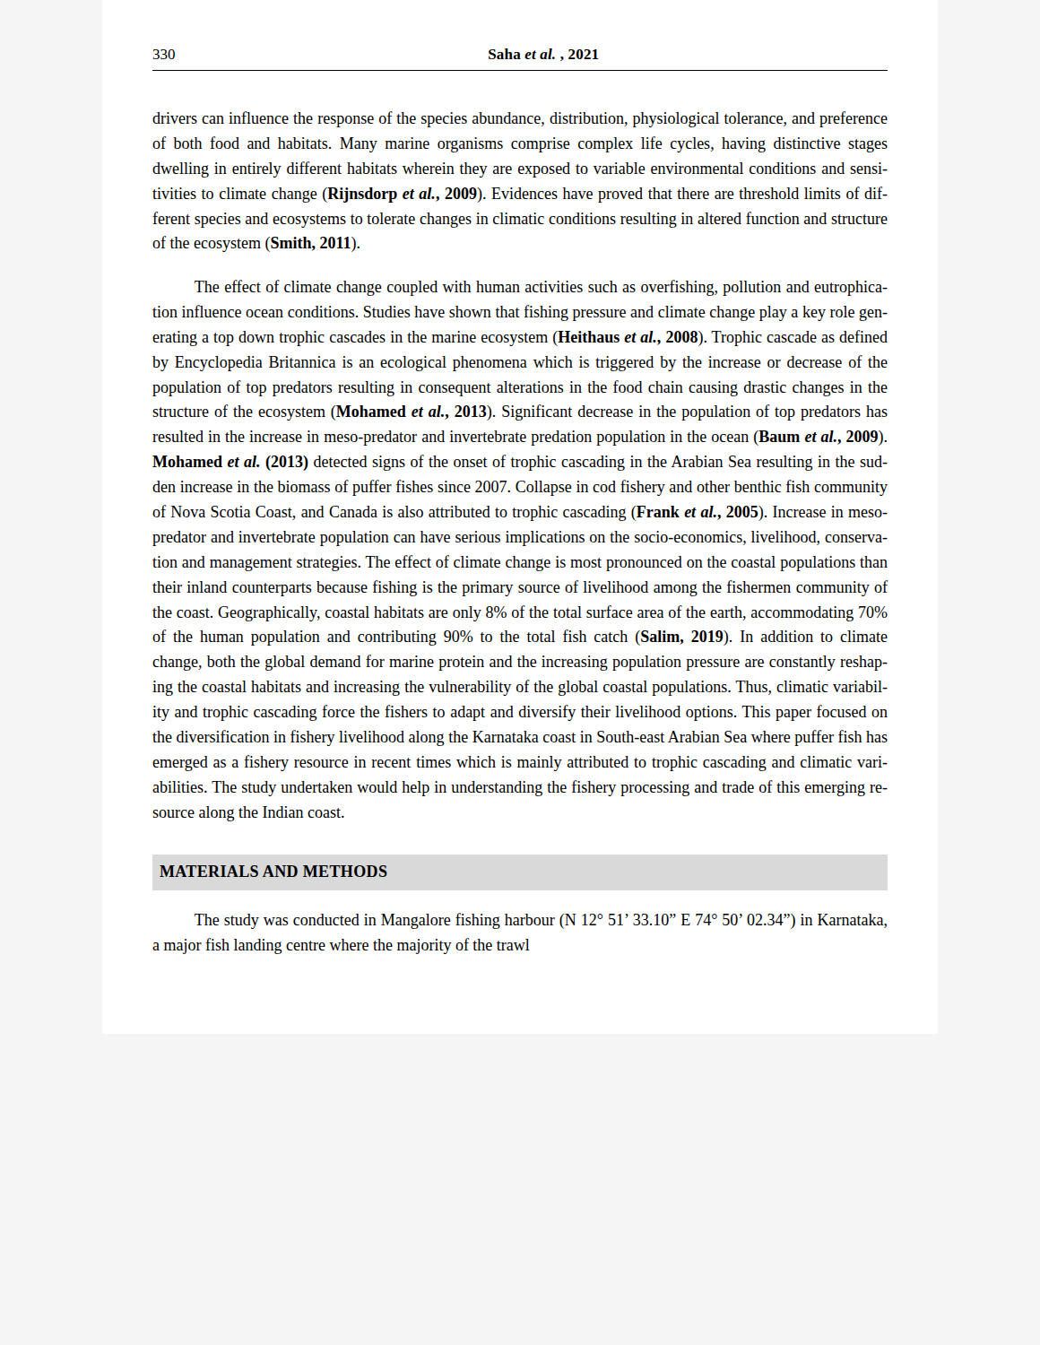330 Saha et al. , 2021
drivers can influence the response of the species abundance, distribution, physiological tolerance, and preference of both food and habitats. Many marine organisms comprise complex life cycles, having distinctive stages dwelling in entirely different habitats wherein they are exposed to variable environmental conditions and sensitivities to climate change (Rijnsdorp et al., 2009). Evidences have proved that there are threshold limits of different species and ecosystems to tolerate changes in climatic conditions resulting in altered function and structure of the ecosystem (Smith, 2011).
The effect of climate change coupled with human activities such as overfishing, pollution and eutrophication influence ocean conditions. Studies have shown that fishing pressure and climate change play a key role generating a top down trophic cascades in the marine ecosystem (Heithaus et al., 2008). Trophic cascade as defined by Encyclopedia Britannica is an ecological phenomena which is triggered by the increase or decrease of the population of top predators resulting in consequent alterations in the food chain causing drastic changes in the structure of the ecosystem (Mohamed et al., 2013). Significant decrease in the population of top predators has resulted in the increase in meso-predator and invertebrate predation population in the ocean (Baum et al., 2009). Mohamed et al. (2013) detected signs of the onset of trophic cascading in the Arabian Sea resulting in the sudden increase in the biomass of puffer fishes since 2007. Collapse in cod fishery and other benthic fish community of Nova Scotia Coast, and Canada is also attributed to trophic cascading (Frank et al., 2005). Increase in meso-predator and invertebrate population can have serious implications on the socio-economics, livelihood, conservation and management strategies. The effect of climate change is most pronounced on the coastal populations than their inland counterparts because fishing is the primary source of livelihood among the fishermen community of the coast. Geographically, coastal habitats are only 8% of the total surface area of the earth, accommodating 70% of the human population and contributing 90% to the total fish catch (Salim, 2019). In addition to climate change, both the global demand for marine protein and the increasing population pressure are constantly reshaping the coastal habitats and increasing the vulnerability of the global coastal populations. Thus, climatic variability and trophic cascading force the fishers to adapt and diversify their livelihood options. This paper focused on the diversification in fishery livelihood along the Karnataka coast in South-east Arabian Sea where puffer fish has emerged as a fishery resource in recent times which is mainly attributed to trophic cascading and climatic variabilities. The study undertaken would help in understanding the fishery processing and trade of this emerging resource along the Indian coast.
Materials and Methods
The study was conducted in Mangalore fishing harbour (N 12° 51’ 33.10” E 74° 50’ 02.34”) in Karnataka, a major fish landing centre where the majority of the trawl